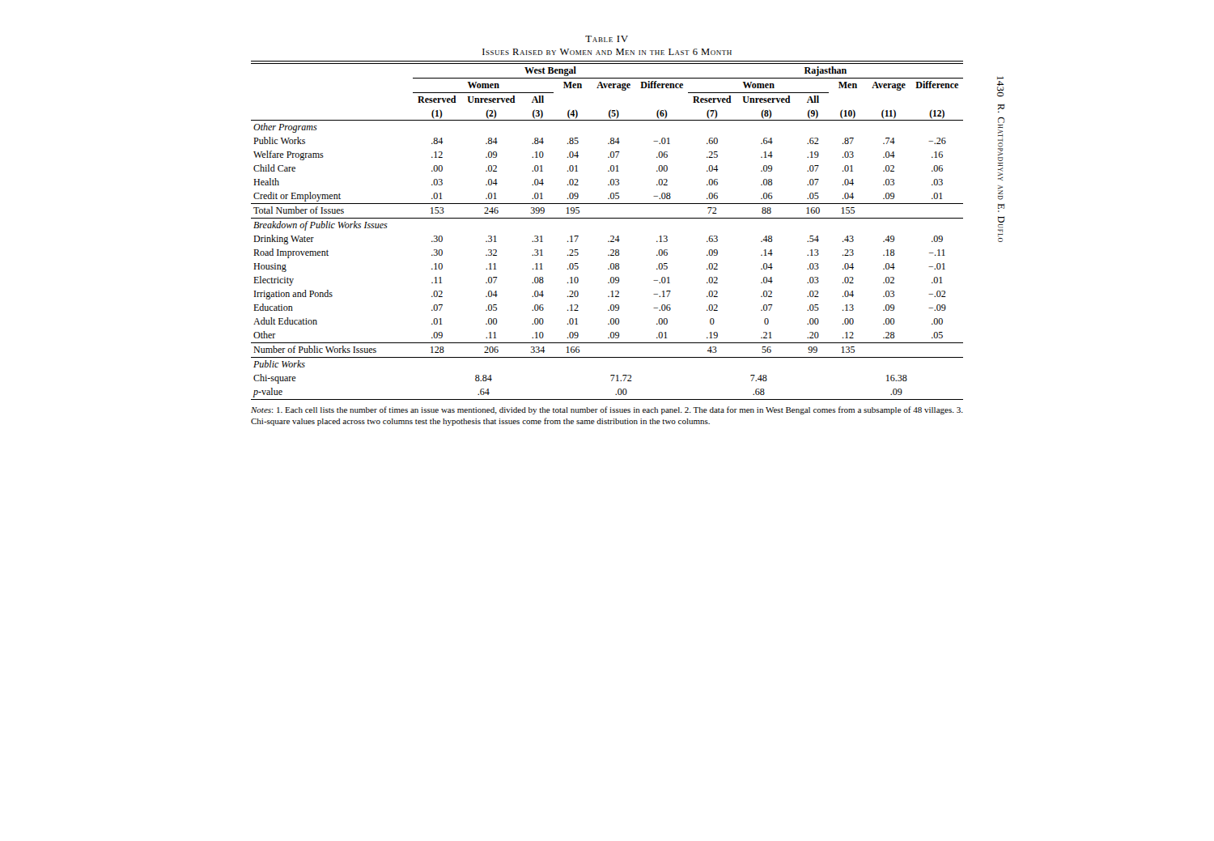1430
R. Chattopadhyay and E. Duflo
Table IV
Issues Raised by Women and Men in the Last 6 Month
| | West Bengal | Rajasthan |
| --- | --- | --- |
| | Women | Men | Average | Difference | Women | Men | Average | Difference |
| | Reserved | Unreserved | All | | | | Reserved | Unreserved | All | | | |
| | (1) | (2) | (3) | (4) | (5) | (6) | (7) | (8) | (9) | (10) | (11) | (12) |
| Other Programs | |
| Public Works | .84 | .84 | .84 | .85 | .84 | −.01 | .60 | .64 | .62 | .87 | .74 | −.26 |
| Welfare Programs | .12 | .09 | .10 | .04 | .07 | .06 | .25 | .14 | .19 | .03 | .04 | .16 |
| Child Care | .00 | .02 | .01 | .01 | .01 | .00 | .04 | .09 | .07 | .01 | .02 | .06 |
| Health | .03 | .04 | .04 | .02 | .03 | .02 | .06 | .08 | .07 | .04 | .03 | .03 |
| Credit or Employment | .01 | .01 | .01 | .09 | .05 | −.08 | .06 | .06 | .05 | .04 | .09 | .01 |
| Total Number of Issues | 153 | 246 | 399 | 195 | | | 72 | 88 | 160 | 155 | | |
| Breakdown of Public Works Issues | |
| Drinking Water | .30 | .31 | .31 | .17 | .24 | .13 | .63 | .48 | .54 | .43 | .49 | .09 |
| Road Improvement | .30 | .32 | .31 | .25 | .28 | .06 | .09 | .14 | .13 | .23 | .18 | −.11 |
| Housing | .10 | .11 | .11 | .05 | .08 | .05 | .02 | .04 | .03 | .04 | .04 | −.01 |
| Electricity | .11 | .07 | .08 | .10 | .09 | −.01 | .02 | .04 | .03 | .02 | .02 | .01 |
| Irrigation and Ponds | .02 | .04 | .04 | .20 | .12 | −.17 | .02 | .02 | .02 | .04 | .03 | −.02 |
| Education | .07 | .05 | .06 | .12 | .09 | −.06 | .02 | .07 | .05 | .13 | .09 | −.09 |
| Adult Education | .01 | .00 | .00 | .01 | .00 | .00 | 0 | 0 | .00 | .00 | .00 | .00 |
| Other | .09 | .11 | .10 | .09 | .09 | .01 | .19 | .21 | .20 | .12 | .28 | .05 |
| Number of Public Works Issues | 128 | 206 | 334 | 166 | | | 43 | 56 | 99 | 135 | | |
| Public Works | |
| Chi-square | 8.84 | 71.72 | 7.48 | 16.38 |
| p -value | .64 | .00 | .68 | .09 |
Notes: 1. Each cell lists the number of times an issue was mentioned, divided by the total number of issues in each panel. 2. The data for men in West Bengal comes from a subsample of 48 villages. 3. Chi-square values placed across two columns test the hypothesis that issues come from the same distribution in the two columns.